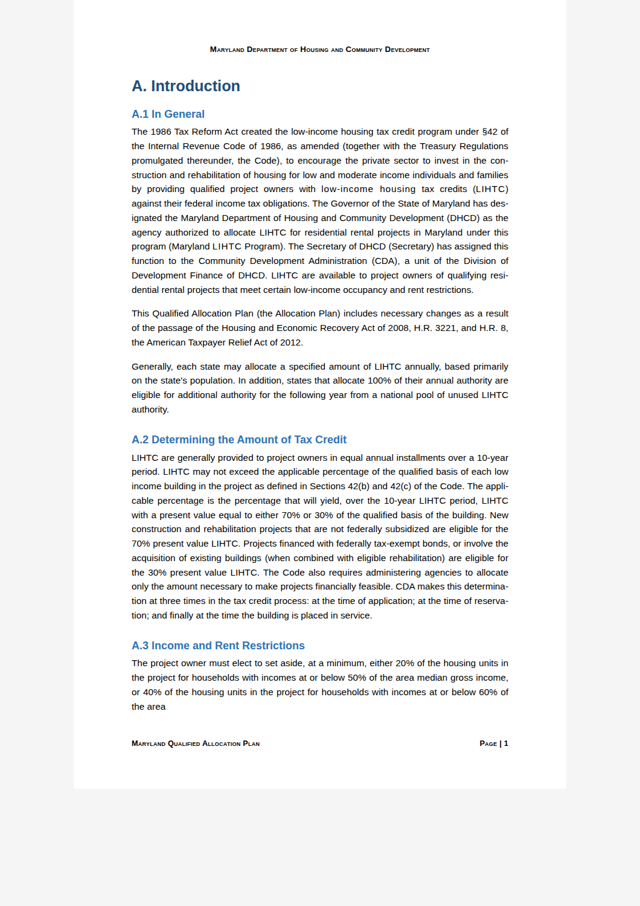Maryland Department of Housing and Community Development
A. Introduction
A.1 In General
The 1986 Tax Reform Act created the low-income housing tax credit program under §42 of the Internal Revenue Code of 1986, as amended (together with the Treasury Regulations promulgated thereunder, the Code), to encourage the private sector to invest in the construction and rehabilitation of housing for low and moderate income individuals and families by providing qualified project owners with low-income housing tax credits (LIHTC) against their federal income tax obligations. The Governor of the State of Maryland has designated the Maryland Department of Housing and Community Development (DHCD) as the agency authorized to allocate LIHTC for residential rental projects in Maryland under this program (Maryland LIHTC Program). The Secretary of DHCD (Secretary) has assigned this function to the Community Development Administration (CDA), a unit of the Division of Development Finance of DHCD. LIHTC are available to project owners of qualifying residential rental projects that meet certain low-income occupancy and rent restrictions.
This Qualified Allocation Plan (the Allocation Plan) includes necessary changes as a result of the passage of the Housing and Economic Recovery Act of 2008, H.R. 3221, and H.R. 8, the American Taxpayer Relief Act of 2012.
Generally, each state may allocate a specified amount of LIHTC annually, based primarily on the state's population. In addition, states that allocate 100% of their annual authority are eligible for additional authority for the following year from a national pool of unused LIHTC authority.
A.2 Determining the Amount of Tax Credit
LIHTC are generally provided to project owners in equal annual installments over a 10-year period. LIHTC may not exceed the applicable percentage of the qualified basis of each low income building in the project as defined in Sections 42(b) and 42(c) of the Code. The applicable percentage is the percentage that will yield, over the 10-year LIHTC period, LIHTC with a present value equal to either 70% or 30% of the qualified basis of the building. New construction and rehabilitation projects that are not federally subsidized are eligible for the 70% present value LIHTC. Projects financed with federally tax-exempt bonds, or involve the acquisition of existing buildings (when combined with eligible rehabilitation) are eligible for the 30% present value LIHTC. The Code also requires administering agencies to allocate only the amount necessary to make projects financially feasible. CDA makes this determination at three times in the tax credit process: at the time of application; at the time of reservation; and finally at the time the building is placed in service.
A.3 Income and Rent Restrictions
The project owner must elect to set aside, at a minimum, either 20% of the housing units in the project for households with incomes at or below 50% of the area median gross income, or 40% of the housing units in the project for households with incomes at or below 60% of the area
Maryland Qualified Allocation Plan Page | 1